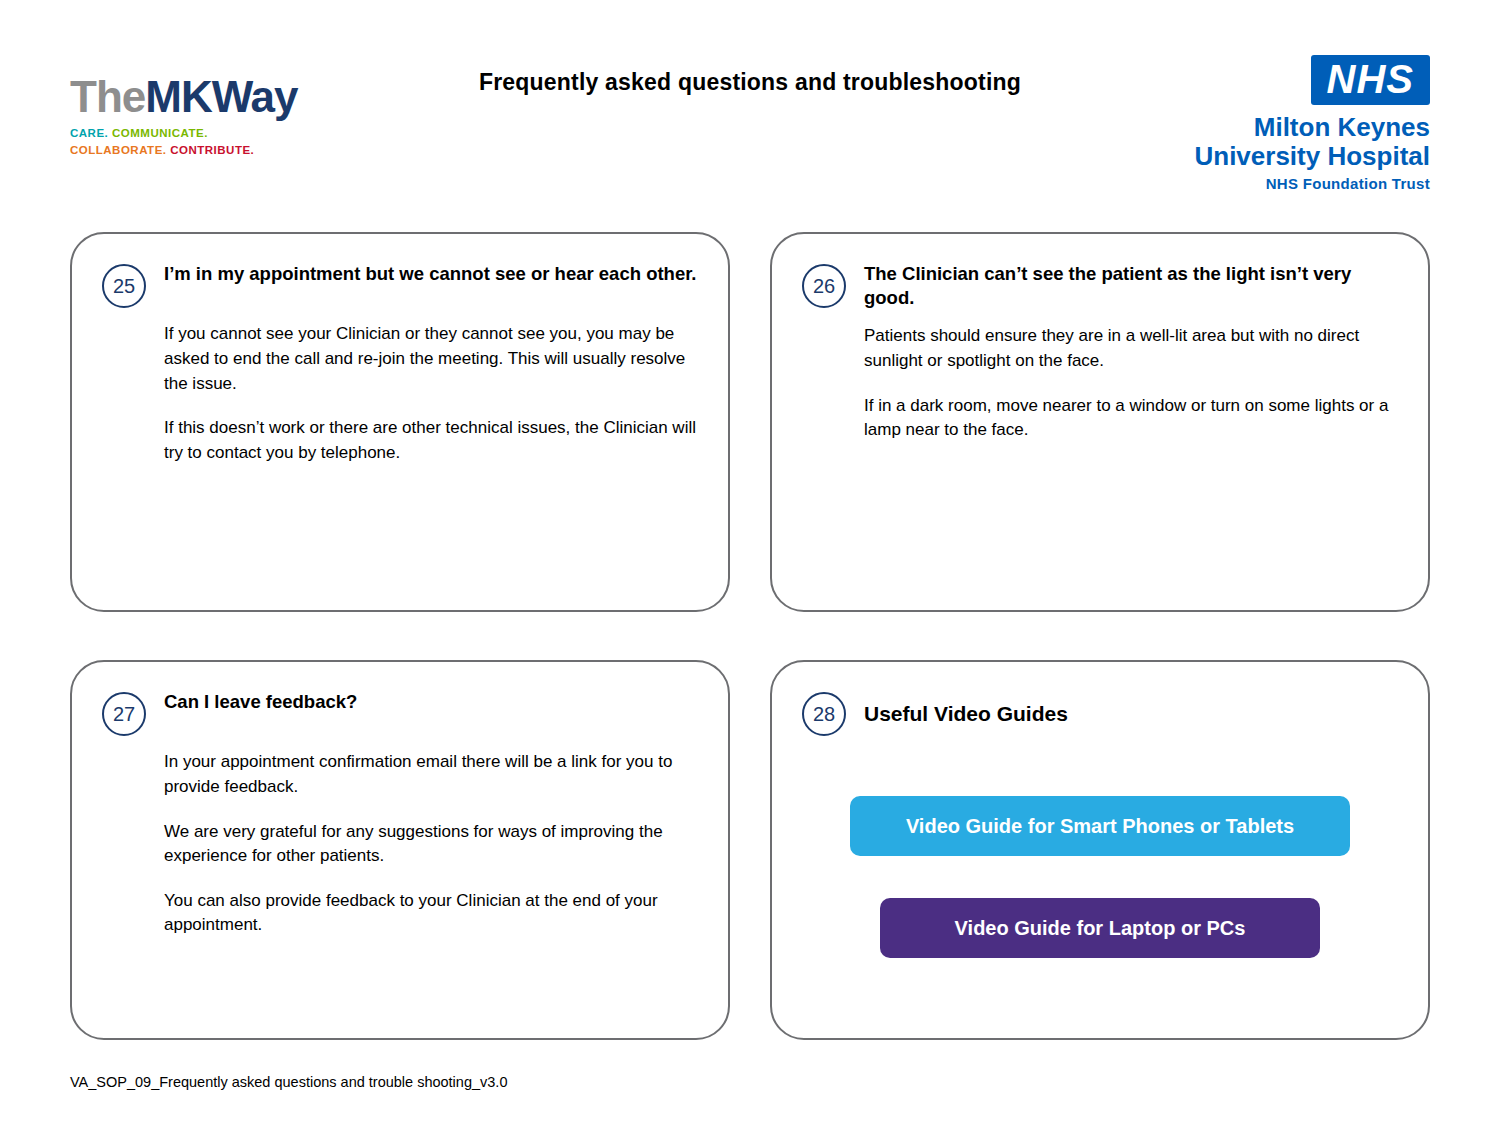The MK Way
CARE. COMMUNICATE.
COLLABORATE. CONTRIBUTE.
Frequently asked questions and troubleshooting
NHS
Milton Keynes
University Hospital
NHS Foundation Trust
25
I’m in my appointment but we cannot see or hear each other.
If you cannot see your Clinician or they cannot see you, you may be asked to end the call and re-join the meeting. This will usually resolve the issue.
If this doesn’t work or there are other technical issues, the Clinician will try to contact you by telephone.
26
The Clinician can’t see the patient as the light isn’t very good.
Patients should ensure they are in a well-lit area but with no direct sunlight or spotlight on the face.
If in a dark room, move nearer to a window or turn on some lights or a lamp near to the face.
27
Can I leave feedback?
In your appointment confirmation email there will be a link for you to provide feedback.
We are very grateful for any suggestions for ways of improving the experience for other patients.
You can also provide feedback to your Clinician at the end of your appointment.
28
Useful Video Guides
Video Guide for Smart Phones or Tablets Video Guide for Laptop or PCs
VA_SOP_09_Frequently asked questions and trouble shooting_v3.0